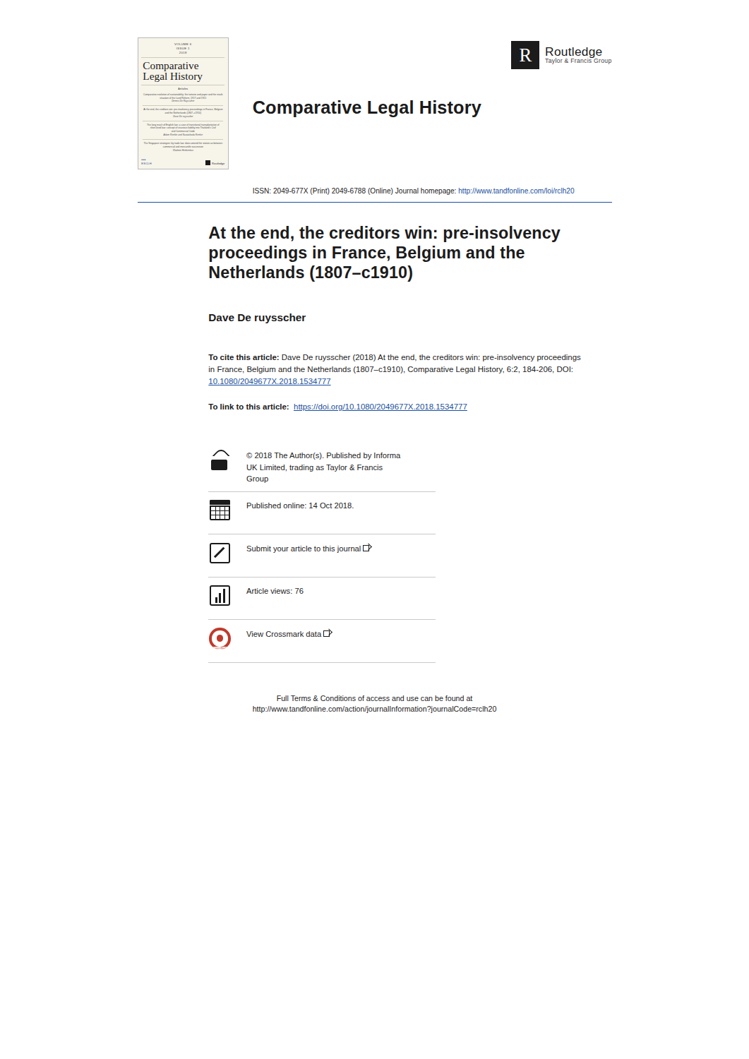VOLUME 6
ISSUE 1
2018
Comparative
Legal History
Articles
Comparative evolution of sustainability: the tortoise and paper and the snails
situation of the Land Reform, 1917 and 1921
Dennis De Ruysscher
At the end, the creditors win: pre-insolvency proceedings in France, Belgium
and the Netherlands (1807–c1910)
Dave De ruysscher
The long reach of English law: a case of transitional transplantation of
short-lived law: concept of vicarious liability into Thailand's Civil
and Commercial Code
Adam Reekie and Surutchada Reekie
The Singapore strategies: by trade law: does amend the statute as between
commercial and mercantile succession
Vladimir Hrebenkov
•••
ESCLH
Routledge
R
Routledge
Taylor & Francis Group
Comparative Legal History
ISSN: 2049-677X (Print) 2049-6788 (Online) Journal homepage: http://www.tandfonline.com/loi/rclh20
At the end, the creditors win: pre-insolvency proceedings in France, Belgium and the Netherlands (1807–c1910)
Dave De ruysscher
To cite this article: Dave De ruysscher (2018) At the end, the creditors win: pre-insolvency proceedings in France, Belgium and the Netherlands (1807–c1910), Comparative Legal History, 6:2, 184-206, DOI: 10.1080/2049677X.2018.1534777
To link to this article: https://doi.org/10.1080/2049677X.2018.1534777
© 2018 The Author(s). Published by Informa
UK Limited, trading as Taylor & Francis
Group
Published online: 14 Oct 2018.
Submit your article to this journal
Article views: 76
CrossMark
View Crossmark data
Full Terms & Conditions of access and use can be found at
http://www.tandfonline.com/action/journalInformation?journalCode=rclh20